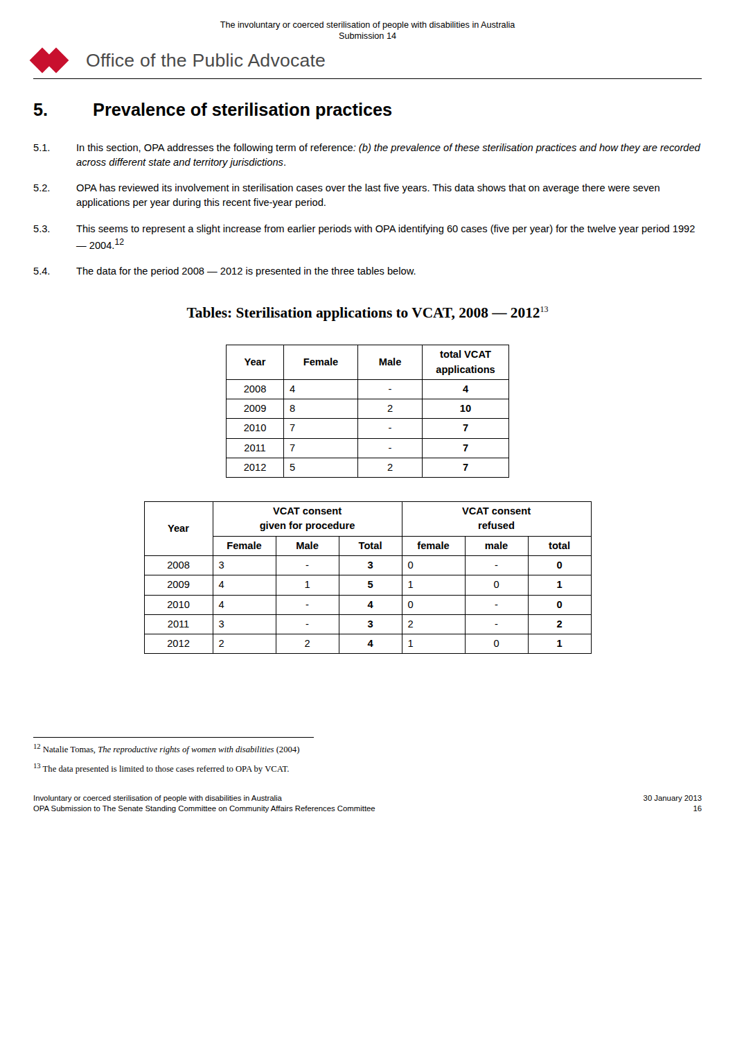The involuntary or coerced sterilisation of people with disabilities in Australia
Submission 14
Office of the Public Advocate
5. Prevalence of sterilisation practices
5.1. In this section, OPA addresses the following term of reference: (b) the prevalence of these sterilisation practices and how they are recorded across different state and territory jurisdictions.
5.2. OPA has reviewed its involvement in sterilisation cases over the last five years. This data shows that on average there were seven applications per year during this recent five-year period.
5.3. This seems to represent a slight increase from earlier periods with OPA identifying 60 cases (five per year) for the twelve year period 1992 — 2004.12
5.4. The data for the period 2008 — 2012 is presented in the three tables below.
Tables: Sterilisation applications to VCAT, 2008 — 201213
| Year | Female | Male | total VCAT applications |
| --- | --- | --- | --- |
| 2008 | 4 | - | 4 |
| 2009 | 8 | 2 | 10 |
| 2010 | 7 | - | 7 |
| 2011 | 7 | - | 7 |
| 2012 | 5 | 2 | 7 |
| Year | VCAT consent given for procedure | VCAT consent refused |
| --- | --- | --- |
| Female | Male | Total | female | male | total |
| 2008 | 3 | - | 3 | 0 | - | 0 |
| 2009 | 4 | 1 | 5 | 1 | 0 | 1 |
| 2010 | 4 | - | 4 | 0 | - | 0 |
| 2011 | 3 | - | 3 | 2 | - | 2 |
| 2012 | 2 | 2 | 4 | 1 | 0 | 1 |
12 Natalie Tomas, The reproductive rights of women with disabilities (2004)
13 The data presented is limited to those cases referred to OPA by VCAT.
Involuntary or coerced sterilisation of people with disabilities in Australia
30 January 2013
OPA Submission to The Senate Standing Committee on Community Affairs References Committee
16